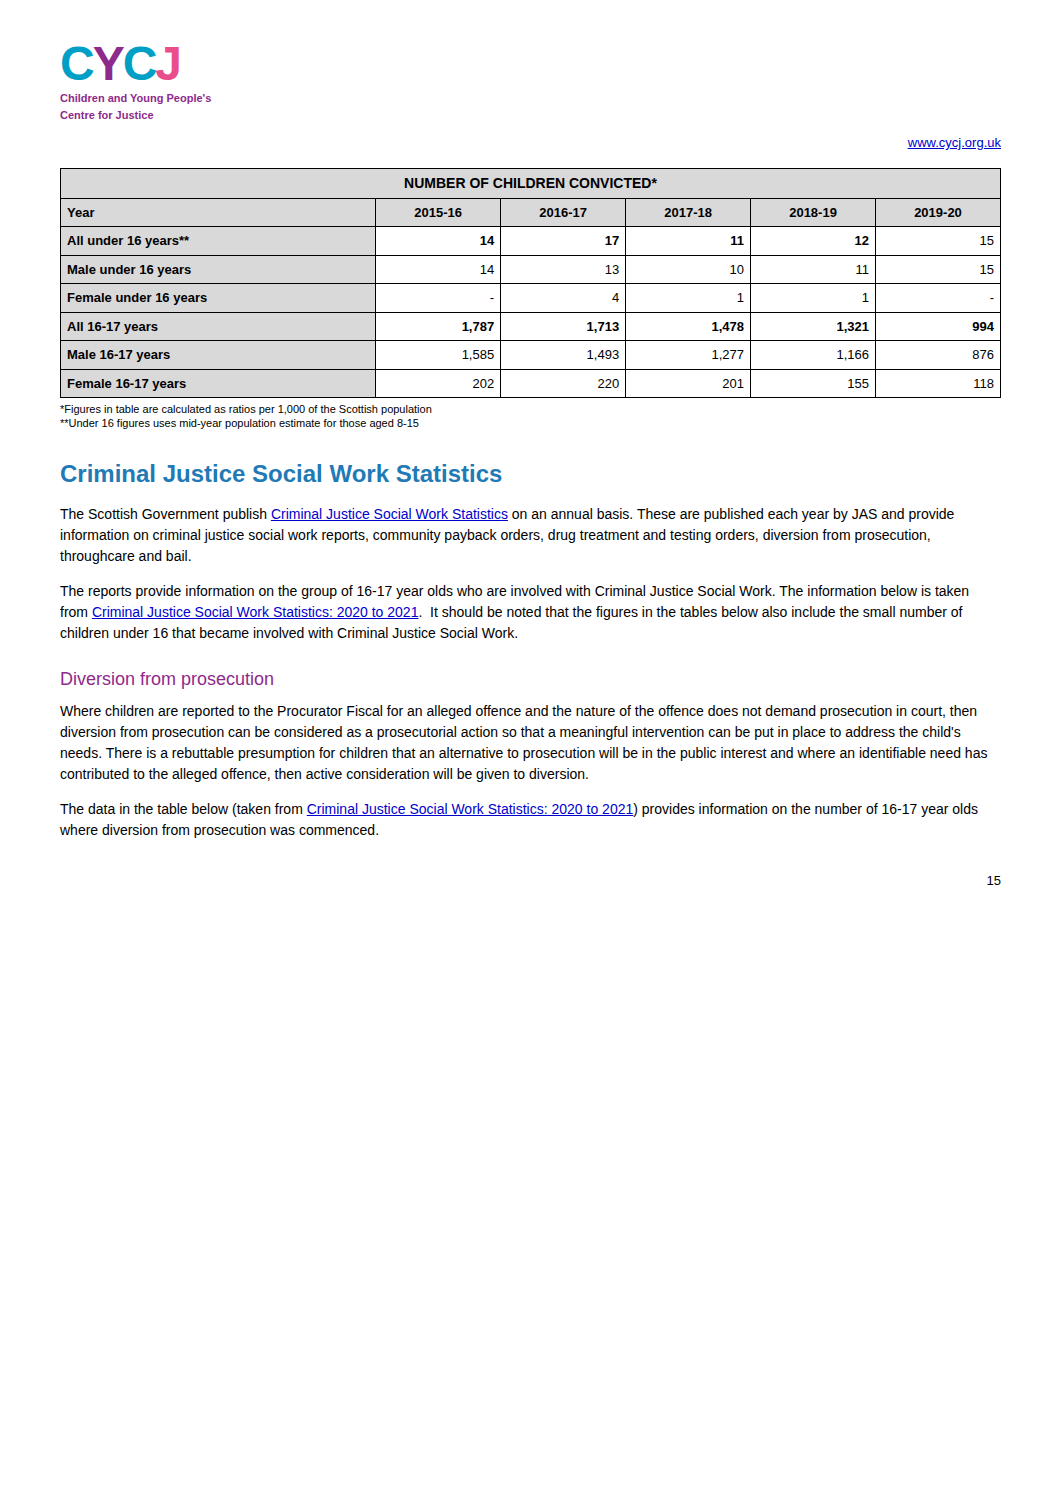CYCJ
Children and Young People's
Centre for Justice
www.cycj.org.uk
| NUMBER OF CHILDREN CONVICTED* |
| Year | 2015-16 | 2016-17 | 2017-18 | 2018-19 | 2019-20 |
| All under 16 years** | 14 | 17 | 11 | 12 | 15 |
| Male under 16 years | 14 | 13 | 10 | 11 | 15 |
| Female under 16 years | - | 4 | 1 | 1 | - |
| All 16-17 years | 1,787 | 1,713 | 1,478 | 1,321 | 994 |
| Male 16-17 years | 1,585 | 1,493 | 1,277 | 1,166 | 876 |
| Female 16-17 years | 202 | 220 | 201 | 155 | 118 |
*Figures in table are calculated as ratios per 1,000 of the Scottish population
**Under 16 figures uses mid-year population estimate for those aged 8-15
Criminal Justice Social Work Statistics
The Scottish Government publish Criminal Justice Social Work Statistics on an annual basis. These are published each year by JAS and provide information on criminal justice social work reports, community payback orders, drug treatment and testing orders, diversion from prosecution, throughcare and bail.
The reports provide information on the group of 16-17 year olds who are involved with Criminal Justice Social Work. The information below is taken from Criminal Justice Social Work Statistics: 2020 to 2021. It should be noted that the figures in the tables below also include the small number of children under 16 that became involved with Criminal Justice Social Work.
Diversion from prosecution
Where children are reported to the Procurator Fiscal for an alleged offence and the nature of the offence does not demand prosecution in court, then diversion from prosecution can be considered as a prosecutorial action so that a meaningful intervention can be put in place to address the child's needs. There is a rebuttable presumption for children that an alternative to prosecution will be in the public interest and where an identifiable need has contributed to the alleged offence, then active consideration will be given to diversion.
The data in the table below (taken from Criminal Justice Social Work Statistics: 2020 to 2021) provides information on the number of 16-17 year olds where diversion from prosecution was commenced.
15